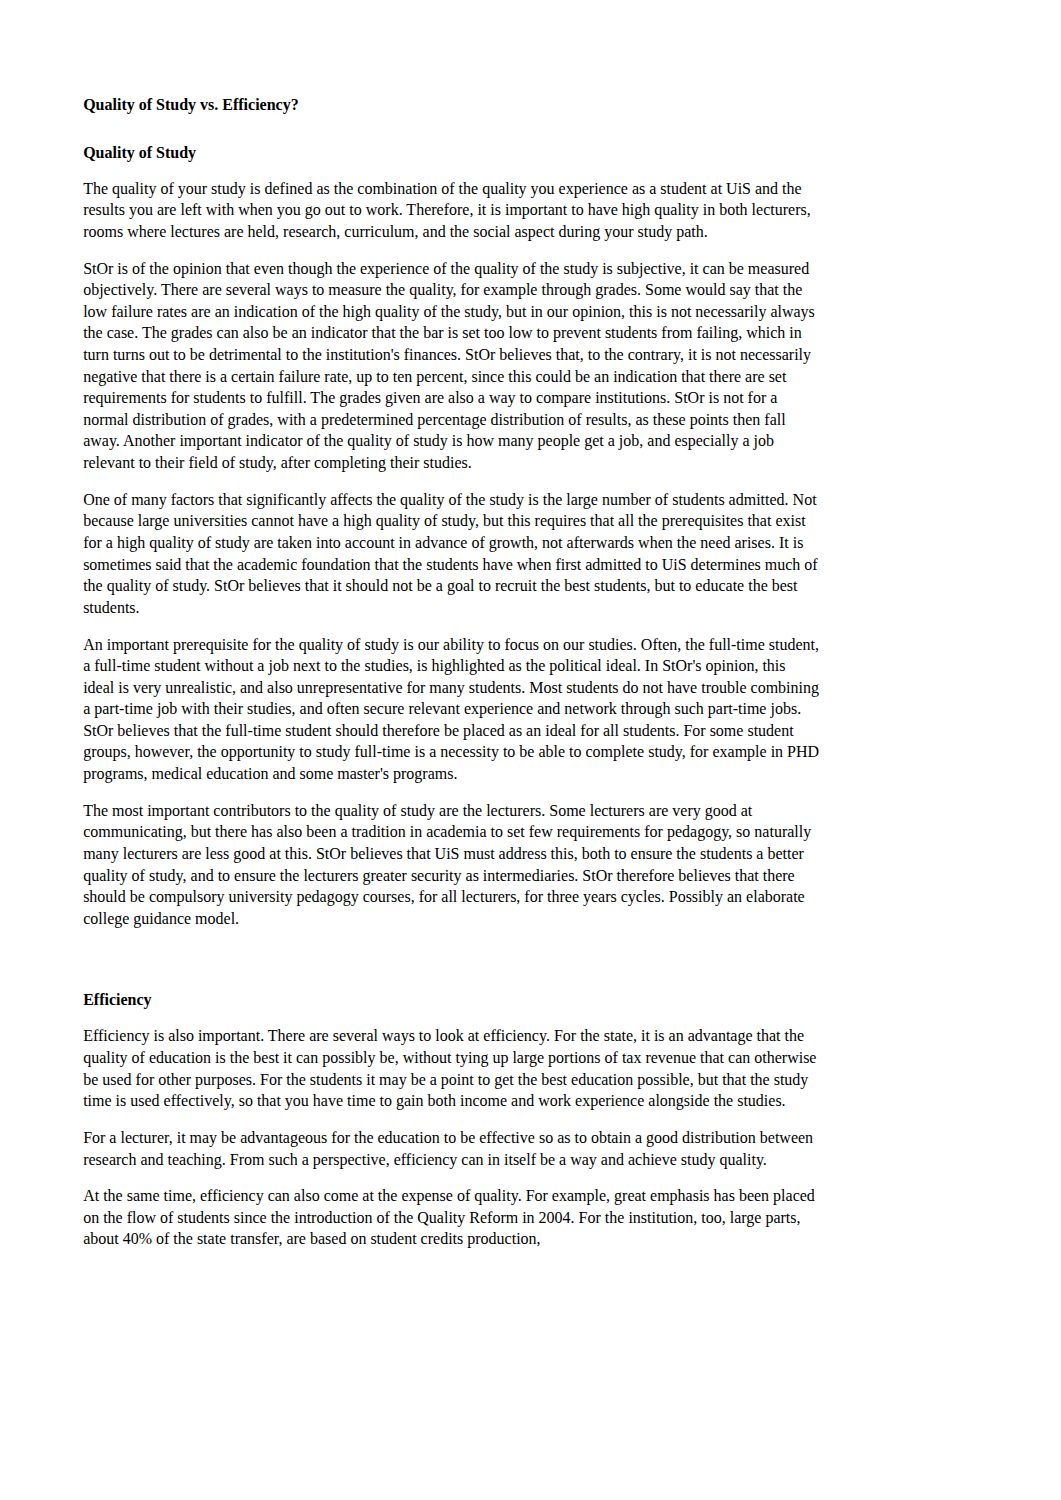Quality of Study vs. Efficiency?
Quality of Study
The quality of your study is defined as the combination of the quality you experience as a student at UiS and the results you are left with when you go out to work. Therefore, it is important to have high quality in both lecturers, rooms where lectures are held, research, curriculum, and the social aspect during your study path.
StOr is of the opinion that even though the experience of the quality of the study is subjective, it can be measured objectively. There are several ways to measure the quality, for example through grades. Some would say that the low failure rates are an indication of the high quality of the study, but in our opinion, this is not necessarily always the case. The grades can also be an indicator that the bar is set too low to prevent students from failing, which in turn turns out to be detrimental to the institution's finances. StOr believes that, to the contrary, it is not necessarily negative that there is a certain failure rate, up to ten percent, since this could be an indication that there are set requirements for students to fulfill. The grades given are also a way to compare institutions. StOr is not for a normal distribution of grades, with a predetermined percentage distribution of results, as these points then fall away. Another important indicator of the quality of study is how many people get a job, and especially a job relevant to their field of study, after completing their studies.
One of many factors that significantly affects the quality of the study is the large number of students admitted. Not because large universities cannot have a high quality of study, but this requires that all the prerequisites that exist for a high quality of study are taken into account in advance of growth, not afterwards when the need arises. It is sometimes said that the academic foundation that the students have when first admitted to UiS determines much of the quality of study. StOr believes that it should not be a goal to recruit the best students, but to educate the best students.
An important prerequisite for the quality of study is our ability to focus on our studies. Often, the full-time student, a full-time student without a job next to the studies, is highlighted as the political ideal. In StOr's opinion, this ideal is very unrealistic, and also unrepresentative for many students. Most students do not have trouble combining a part-time job with their studies, and often secure relevant experience and network through such part-time jobs. StOr believes that the full-time student should therefore be placed as an ideal for all students. For some student groups, however, the opportunity to study full-time is a necessity to be able to complete study, for example in PHD programs, medical education and some master's programs.
The most important contributors to the quality of study are the lecturers. Some lecturers are very good at communicating, but there has also been a tradition in academia to set few requirements for pedagogy, so naturally many lecturers are less good at this. StOr believes that UiS must address this, both to ensure the students a better quality of study, and to ensure the lecturers greater security as intermediaries. StOr therefore believes that there should be compulsory university pedagogy courses, for all lecturers, for three years cycles. Possibly an elaborate college guidance model.
Efficiency
Efficiency is also important. There are several ways to look at efficiency. For the state, it is an advantage that the quality of education is the best it can possibly be, without tying up large portions of tax revenue that can otherwise be used for other purposes. For the students it may be a point to get the best education possible, but that the study time is used effectively, so that you have time to gain both income and work experience alongside the studies.
For a lecturer, it may be advantageous for the education to be effective so as to obtain a good distribution between research and teaching. From such a perspective, efficiency can in itself be a way and achieve study quality.
At the same time, efficiency can also come at the expense of quality. For example, great emphasis has been placed on the flow of students since the introduction of the Quality Reform in 2004. For the institution, too, large parts, about 40% of the state transfer, are based on student credits production,